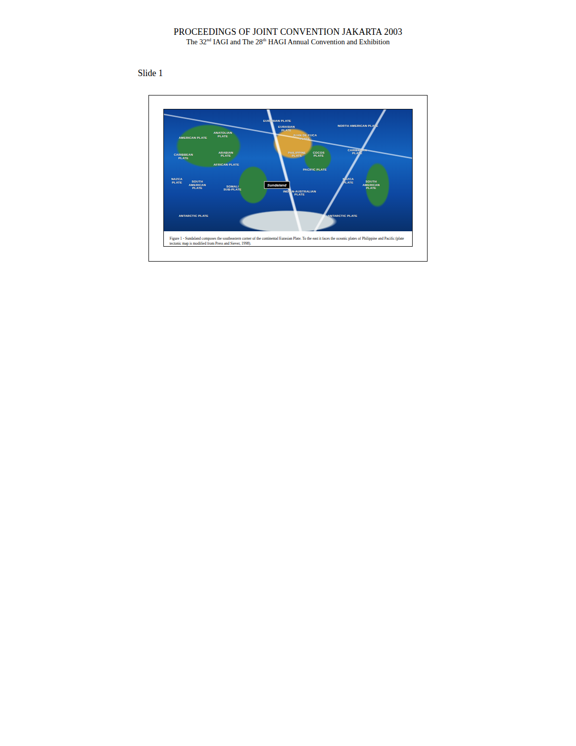PROCEEDINGS OF JOINT CONVENTION JAKARTA 2003
The 32nd IAGI and The 28th HAGI Annual Convention and Exhibition
Slide 1
AMERICAN PLATE CARIBBEAN
PLATE NAZCA
PLATE SOUTH
AMERICAN
PLATE ANTARCTIC PLATE ANATOLIAN
PLATE ARABIAN
PLATE AFRICAN PLATE SOMALI
SUB-PLATE EURASIAN PLATE EURASIAN
PLATE JUAN DE FUCA
PLATE PHILIPPINE
PLATE COCOS
PLATE PACIFIC PLATE INDIAN-AUSTRALIAN
PLATE NORTH AMERICAN PLATE CARIBBEAN
PLATE NAZCA
PLATE SOUTH
AMERICAN
PLATE ANTARCTIC PLATE Sundaland
Figure 1 - Sundaland composes the southeastern corner of the continental Eurasian Plate. To the east it faces the oceanic plates of Philippine and Pacific (plate tectonic map is modified from Press and Siever, 1998).